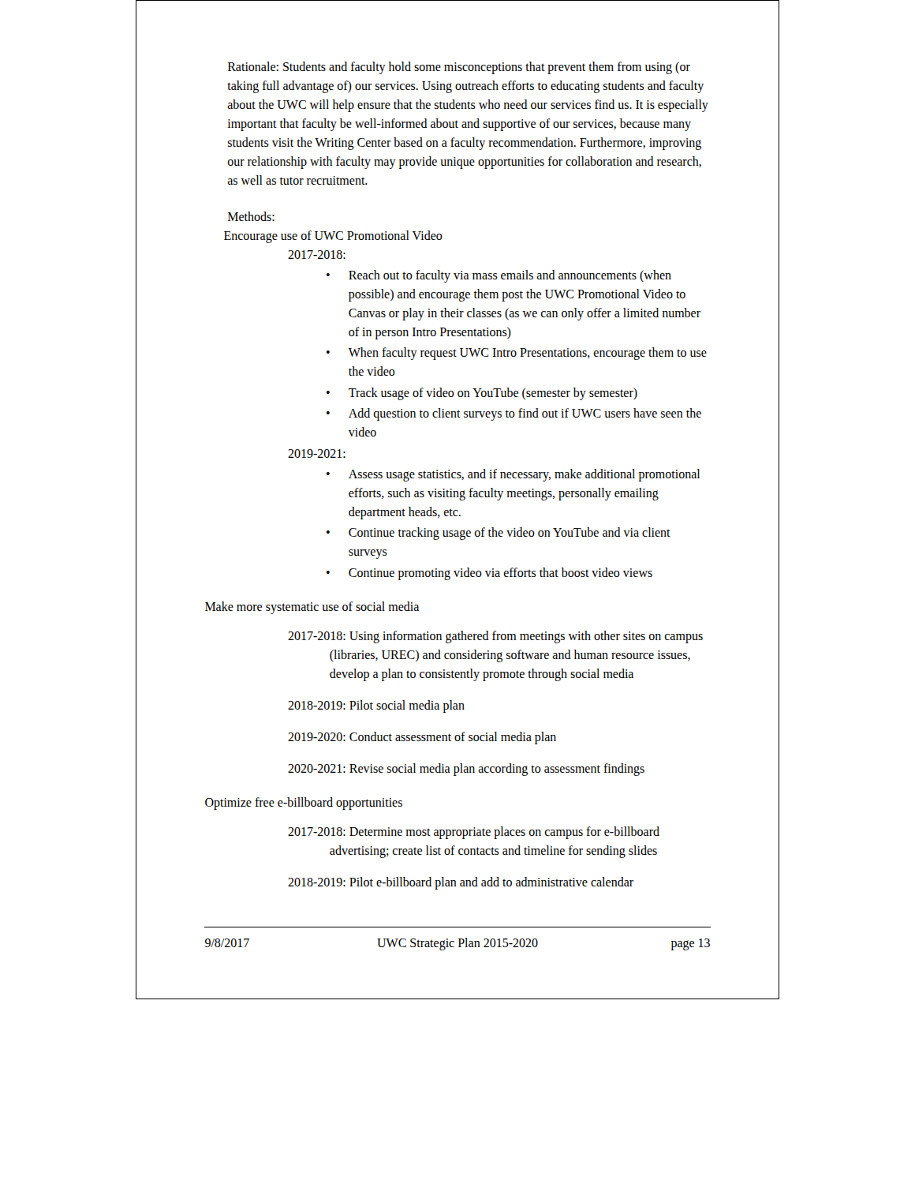Rationale: Students and faculty hold some misconceptions that prevent them from using (or taking full advantage of) our services. Using outreach efforts to educating students and faculty about the UWC will help ensure that the students who need our services find us. It is especially important that faculty be well-informed about and supportive of our services, because many students visit the Writing Center based on a faculty recommendation. Furthermore, improving our relationship with faculty may provide unique opportunities for collaboration and research, as well as tutor recruitment.
Methods:
Encourage use of UWC Promotional Video
2017-2018:
Reach out to faculty via mass emails and announcements (when possible) and encourage them post the UWC Promotional Video to Canvas or play in their classes (as we can only offer a limited number of in person Intro Presentations)
When faculty request UWC Intro Presentations, encourage them to use the video
Track usage of video on YouTube (semester by semester)
Add question to client surveys to find out if UWC users have seen the video
2019-2021:
Assess usage statistics, and if necessary, make additional promotional efforts, such as visiting faculty meetings, personally emailing department heads, etc.
Continue tracking usage of the video on YouTube and via client surveys
Continue promoting video via efforts that boost video views
Make more systematic use of social media
2017-2018: Using information gathered from meetings with other sites on campus (libraries, UREC) and considering software and human resource issues, develop a plan to consistently promote through social media
2018-2019: Pilot social media plan
2019-2020: Conduct assessment of social media plan
2020-2021: Revise social media plan according to assessment findings
Optimize free e-billboard opportunities
2017-2018: Determine most appropriate places on campus for e-billboard advertising; create list of contacts and timeline for sending slides
2018-2019: Pilot e-billboard plan and add to administrative calendar
9/8/2017
UWC Strategic Plan 2015-2020
page 13